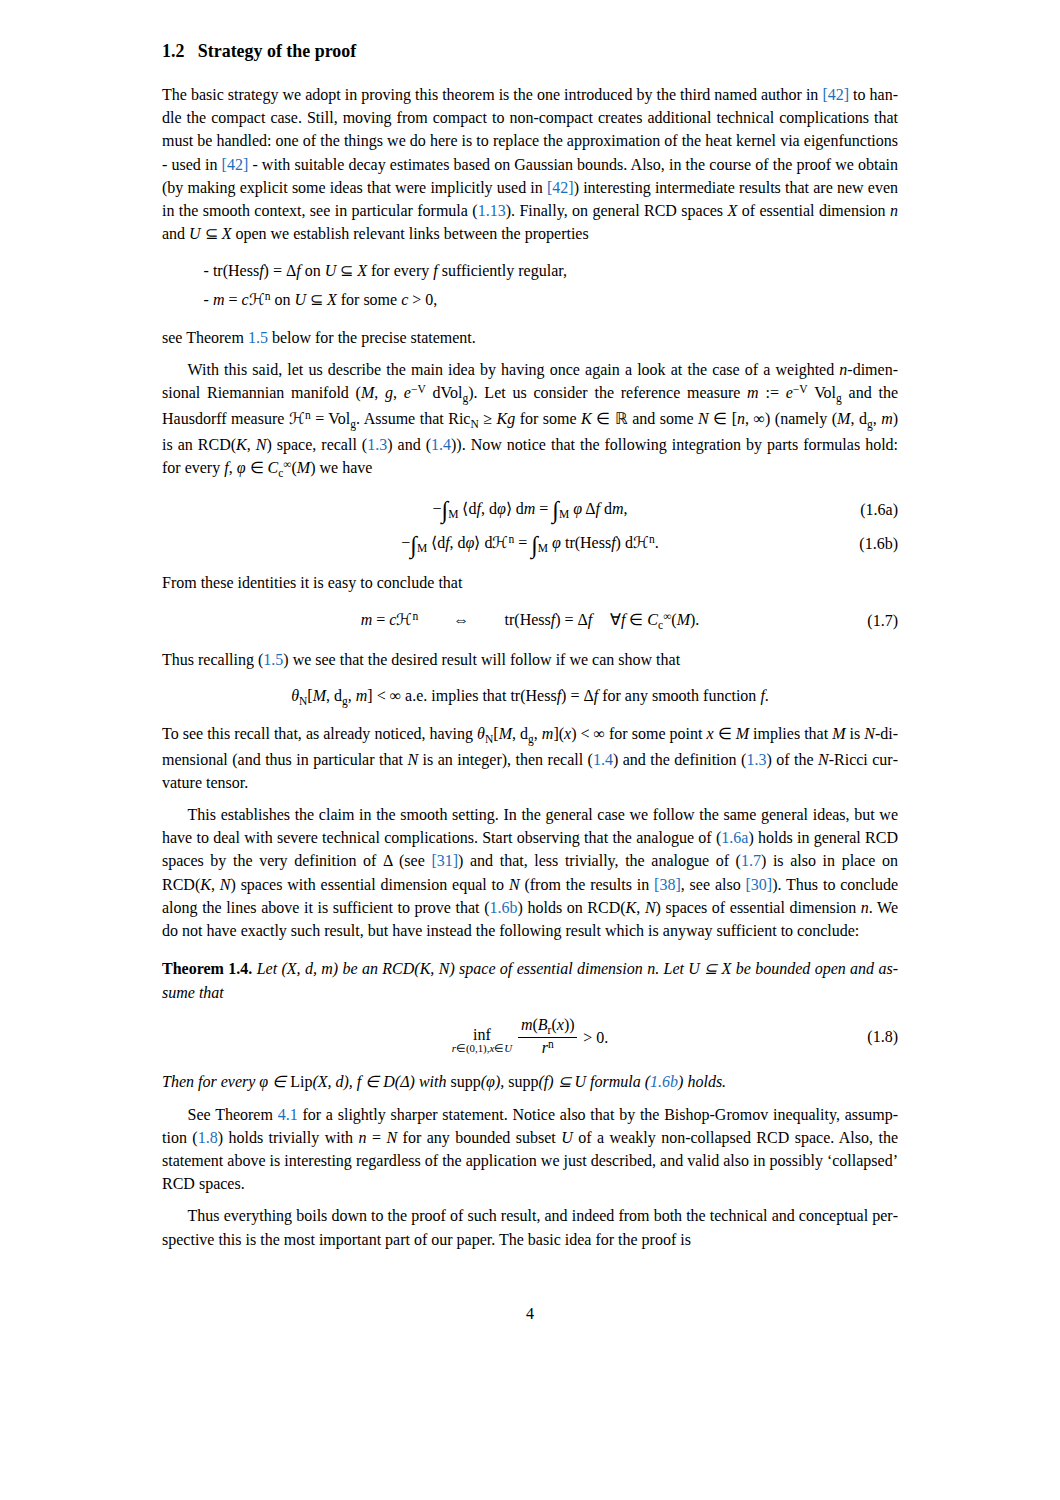1.2 Strategy of the proof
The basic strategy we adopt in proving this theorem is the one introduced by the third named author in [42] to handle the compact case. Still, moving from compact to non-compact creates additional technical complications that must be handled: one of the things we do here is to replace the approximation of the heat kernel via eigenfunctions - used in [42] - with suitable decay estimates based on Gaussian bounds. Also, in the course of the proof we obtain (by making explicit some ideas that were implicitly used in [42]) interesting intermediate results that are new even in the smooth context, see in particular formula (1.13). Finally, on general RCD spaces X of essential dimension n and U ⊆ X open we establish relevant links between the properties
tr(Hess f) = Δf on U ⊆ X for every f sufficiently regular,
m = c ℋn on U ⊆ X for some c > 0,
see Theorem 1.5 below for the precise statement.
With this said, let us describe the main idea by having once again a look at the case of a weighted n-dimensional Riemannian manifold (M, g, e−V dVol g). Let us consider the reference measure m := e−V Vol g and the Hausdorff measure ℋn = Vol g. Assume that Ric N ≥ Kg for some K ∈ ℝ and some N ∈ [n, ∞) (namely (M, dg, m) is an RCD(K, N) space, recall (1.3) and (1.4)). Now notice that the following integration by parts formulas hold: for every f, φ ∈ Cc∞(M) we have
−∫M ⟨df, dφ⟩ dm = ∫M φ Δf dm, (1.6a)
−∫M ⟨df, dφ⟩ dℋn = ∫M φ tr(Hess f) dℋn. (1.6b)
From these identities it is easy to conclude that
m = c ℋn ⇔ tr(Hess f) = Δf ∀f ∈ Cc∞(M). (1.7)
Thus recalling (1.5) we see that the desired result will follow if we can show that
θN[M, dg, m] < ∞ a.e. implies that tr(Hess f) = Δf for any smooth function f.
To see this recall that, as already noticed, having θN[M, dg, m](x) < ∞ for some point x ∈ M implies that M is N-dimensional (and thus in particular that N is an integer), then recall (1.4) and the definition (1.3) of the N-Ricci curvature tensor.
This establishes the claim in the smooth setting. In the general case we follow the same general ideas, but we have to deal with severe technical complications. Start observing that the analogue of (1.6a) holds in general RCD spaces by the very definition of Δ (see [31]) and that, less trivially, the analogue of (1.7) is also in place on RCD(K, N) spaces with essential dimension equal to N (from the results in [38], see also [30]). Thus to conclude along the lines above it is sufficient to prove that (1.6b) holds on RCD(K, N) spaces of essential dimension n. We do not have exactly such result, but have instead the following result which is anyway sufficient to conclude:
Theorem 1.4. Let (X, d, m) be an RCD(K, N) space of essential dimension n. Let U ⊆ X be bounded open and assume that
inf r∈(0,1),x∈U m(Br(x)) rn > 0. (1.8)
Then for every φ ∈ Lip(X, d), f ∈ D(Δ) with supp(φ), supp(f) ⊆ U formula (1.6b) holds.
See Theorem 4.1 for a slightly sharper statement. Notice also that by the Bishop-Gromov inequality, assumption (1.8) holds trivially with n = N for any bounded subset U of a weakly non-collapsed RCD space. Also, the statement above is interesting regardless of the application we just described, and valid also in possibly ‘collapsed’ RCD spaces.
Thus everything boils down to the proof of such result, and indeed from both the technical and conceptual perspective this is the most important part of our paper. The basic idea for the proof is
4